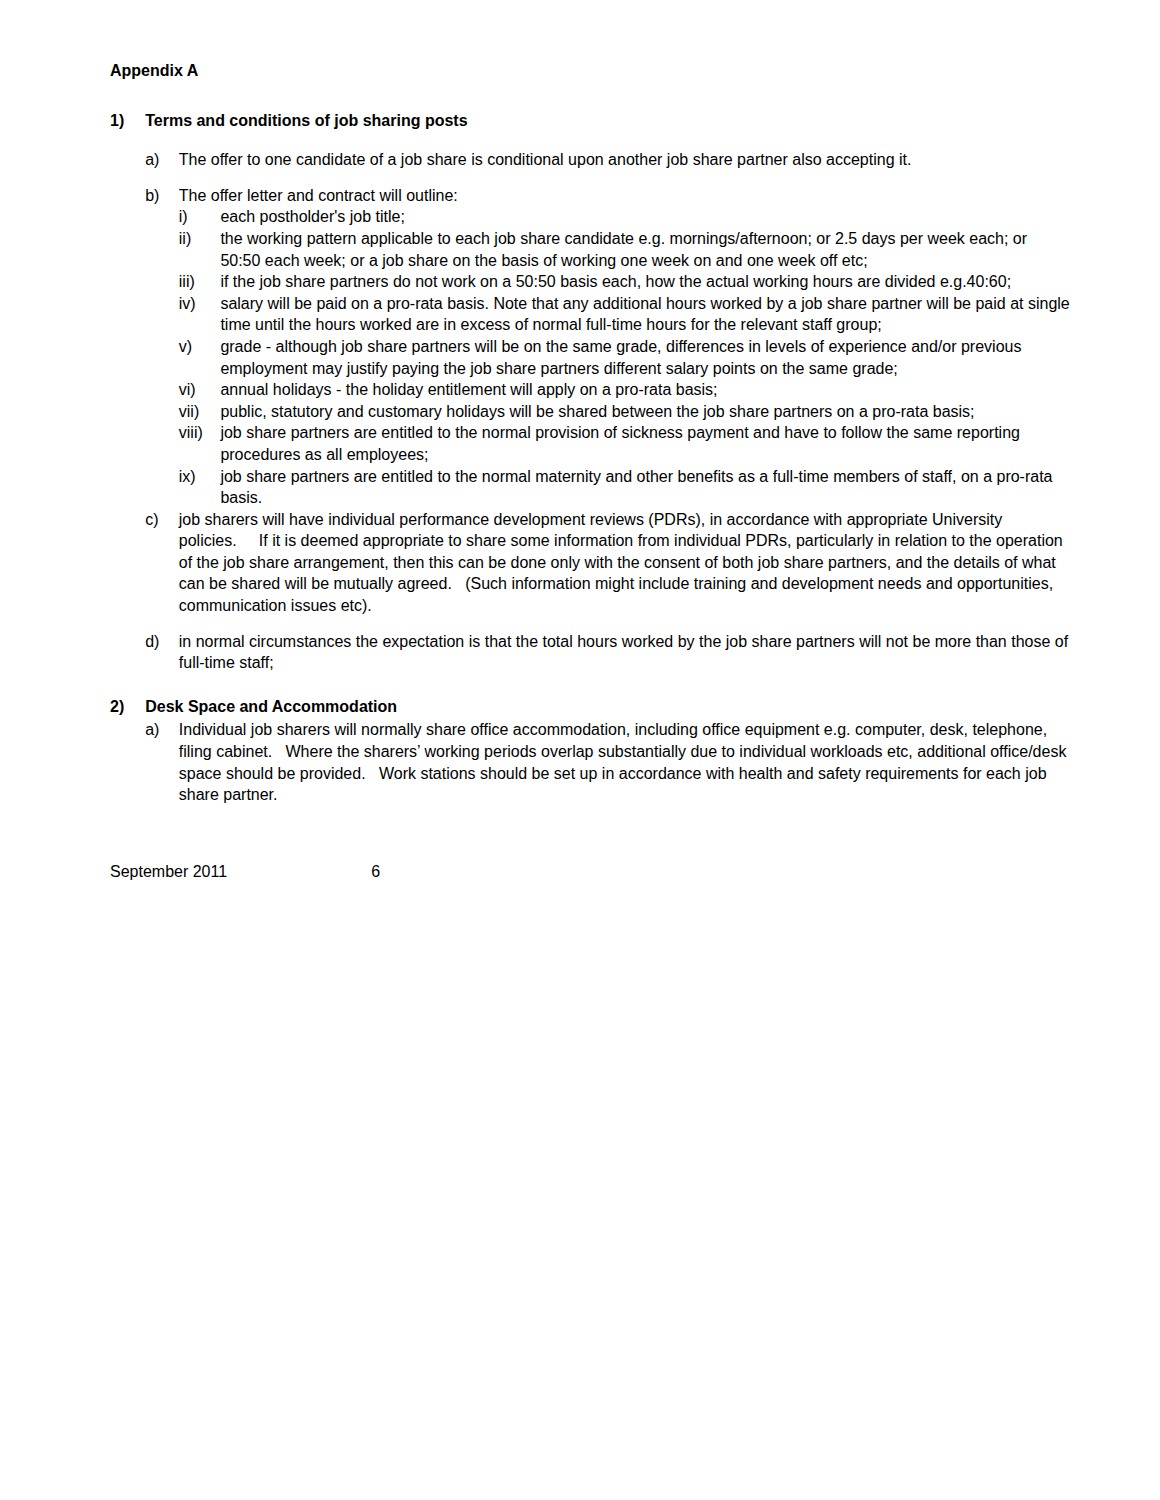Appendix A
1)
Terms and conditions of job sharing posts
a) The offer to one candidate of a job share is conditional upon another job share partner also accepting it.
b) The offer letter and contract will outline:
i) each postholder's job title;
ii) the working pattern applicable to each job share candidate e.g. mornings/afternoon; or 2.5 days per week each; or 50:50 each week; or a job share on the basis of working one week on and one week off etc;
iii) if the job share partners do not work on a 50:50 basis each, how the actual working hours are divided e.g.40:60;
iv) salary will be paid on a pro-rata basis. Note that any additional hours worked by a job share partner will be paid at single time until the hours worked are in excess of normal full-time hours for the relevant staff group;
v) grade - although job share partners will be on the same grade, differences in levels of experience and/or previous employment may justify paying the job share partners different salary points on the same grade;
vi) annual holidays - the holiday entitlement will apply on a pro-rata basis;
vii) public, statutory and customary holidays will be shared between the job share partners on a pro-rata basis;
viii) job share partners are entitled to the normal provision of sickness payment and have to follow the same reporting procedures as all employees;
ix) job share partners are entitled to the normal maternity and other benefits as a full-time members of staff, on a pro-rata basis.
c) job sharers will have individual performance development reviews (PDRs), in accordance with appropriate University policies. If it is deemed appropriate to share some information from individual PDRs, particularly in relation to the operation of the job share arrangement, then this can be done only with the consent of both job share partners, and the details of what can be shared will be mutually agreed. (Such information might include training and development needs and opportunities, communication issues etc).
d) in normal circumstances the expectation is that the total hours worked by the job share partners will not be more than those of full-time staff;
2)
Desk Space and Accommodation
a) Individual job sharers will normally share office accommodation, including office equipment e.g. computer, desk, telephone, filing cabinet. Where the sharers’ working periods overlap substantially due to individual workloads etc, additional office/desk space should be provided. Work stations should be set up in accordance with health and safety requirements for each job share partner.
September 2011 6